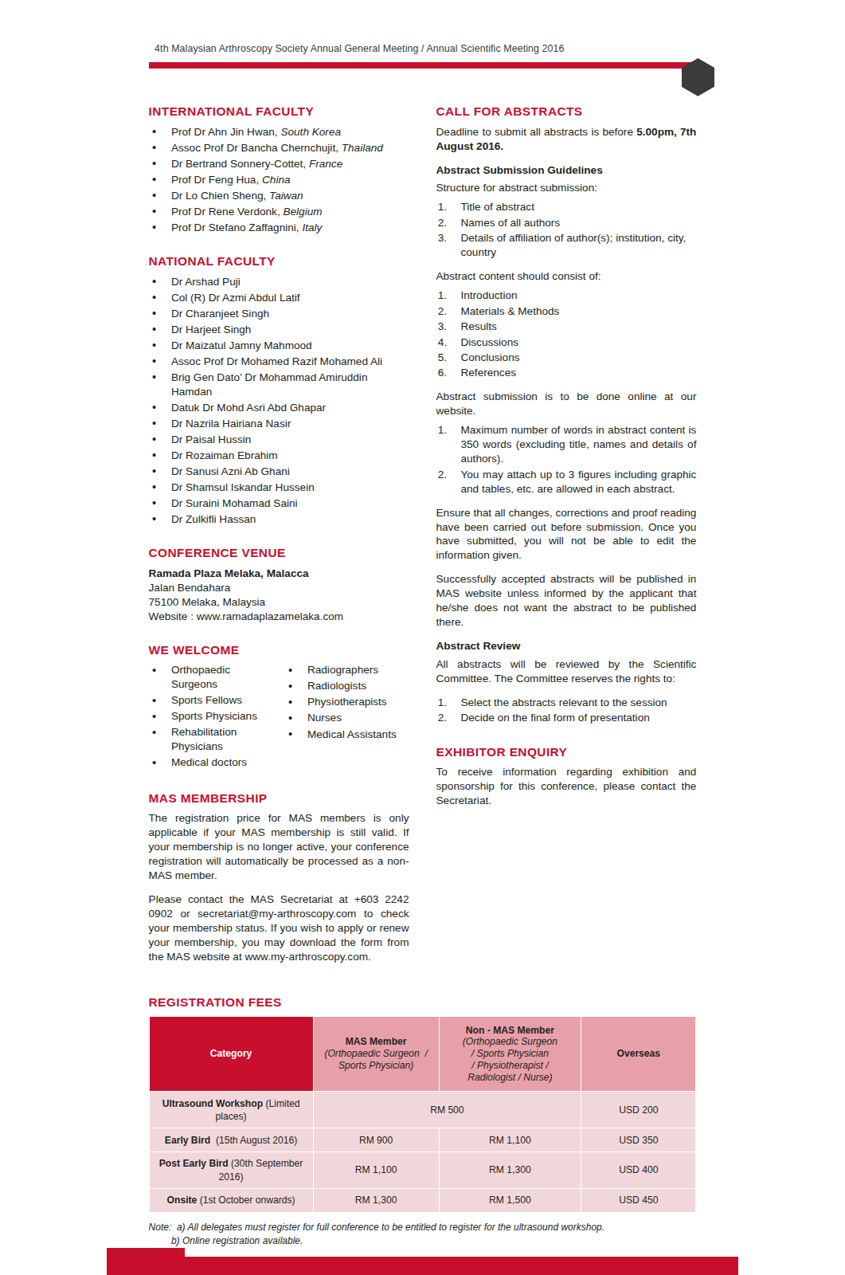4th Malaysian Arthroscopy Society Annual General Meeting / Annual Scientific Meeting 2016
International Faculty
Prof Dr Ahn Jin Hwan, South Korea
Assoc Prof Dr Bancha Chernchujit, Thailand
Dr Bertrand Sonnery-Cottet, France
Prof Dr Feng Hua, China
Dr Lo Chien Sheng, Taiwan
Prof Dr Rene Verdonk, Belgium
Prof Dr Stefano Zaffagnini, Italy
National Faculty
Dr Arshad Puji
Col (R) Dr Azmi Abdul Latif
Dr Charanjeet Singh
Dr Harjeet Singh
Dr Maizatul Jamny Mahmood
Assoc Prof Dr Mohamed Razif Mohamed Ali
Brig Gen Dato’ Dr Mohammad Amiruddin Hamdan
Datuk Dr Mohd Asri Abd Ghapar
Dr Nazrila Hairiana Nasir
Dr Paisal Hussin
Dr Rozaiman Ebrahim
Dr Sanusi Azni Ab Ghani
Dr Shamsul Iskandar Hussein
Dr Suraini Mohamad Saini
Dr Zulkifli Hassan
Conference Venue
Ramada Plaza Melaka, Malacca
Jalan Bendahara
75100 Melaka, Malaysia
Website : www.ramadaplazamelaka.com
We Welcome
Orthopaedic Surgeons
Sports Fellows
Sports Physicians
Rehabilitation Physicians
Medical doctors
Radiographers
Radiologists
Physiotherapists
Nurses
Medical Assistants
MAS Membership
The registration price for MAS members is only applicable if your MAS membership is still valid. If your membership is no longer active, your conference registration will automatically be processed as a non-MAS member.
Please contact the MAS Secretariat at +603 2242 0902 or secretariat@my-arthroscopy.com to check your membership status. If you wish to apply or renew your membership, you may download the form from the MAS website at www.my-arthroscopy.com.
Call for Abstracts
Deadline to submit all abstracts is before 5.00pm, 7th August 2016.
Abstract Submission Guidelines
Structure for abstract submission:
Title of abstract
Names of all authors
Details of affiliation of author(s); institution, city, country
Abstract content should consist of:
Introduction
Materials & Methods
Results
Discussions
Conclusions
References
Abstract submission is to be done online at our website.
Maximum number of words in abstract content is 350 words (excluding title, names and details of authors).
You may attach up to 3 figures including graphic and tables, etc. are allowed in each abstract.
Ensure that all changes, corrections and proof reading have been carried out before submission. Once you have submitted, you will not be able to edit the information given.
Successfully accepted abstracts will be published in MAS website unless informed by the applicant that he/she does not want the abstract to be published there.
Abstract Review
All abstracts will be reviewed by the Scientific Committee. The Committee reserves the rights to:
Select the abstracts relevant to the session
Decide on the final form of presentation
Exhibitor Enquiry
To receive information regarding exhibition and sponsorship for this conference, please contact the Secretariat.
Registration Fees
| Category | MAS Member (Orthopaedic Surgeon / Sports Physician) | Non - MAS Member (Orthopaedic Surgeon / Sports Physician / Physiotherapist / Radiologist / Nurse) | Overseas |
| --- | --- | --- | --- |
| Ultrasound Workshop (Limited places) | RM 500 | USD 200 |
| Early Bird (15th August 2016) | RM 900 | RM 1,100 | USD 350 |
| Post Early Bird (30th September 2016) | RM 1,100 | RM 1,300 | USD 400 |
| Onsite (1st October onwards) | RM 1,300 | RM 1,500 | USD 450 |
Note: a) All delegates must register for full conference to be entitled to register for the ultrasound workshop. b) Online registration available.